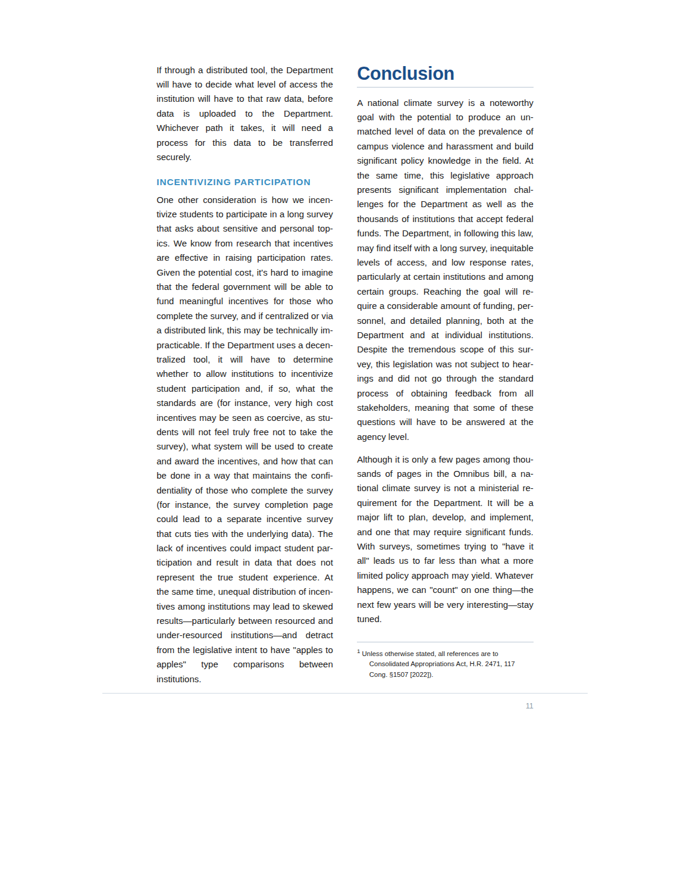If through a distributed tool, the Department will have to decide what level of access the institution will have to that raw data, before data is uploaded to the Department. Whichever path it takes, it will need a process for this data to be transferred securely.
Incentivizing Participation
One other consideration is how we incentivize students to participate in a long survey that asks about sensitive and personal topics. We know from research that incentives are effective in raising participation rates. Given the potential cost, it's hard to imagine that the federal government will be able to fund meaningful incentives for those who complete the survey, and if centralized or via a distributed link, this may be technically impracticable. If the Department uses a decentralized tool, it will have to determine whether to allow institutions to incentivize student participation and, if so, what the standards are (for instance, very high cost incentives may be seen as coercive, as students will not feel truly free not to take the survey), what system will be used to create and award the incentives, and how that can be done in a way that maintains the confidentiality of those who complete the survey (for instance, the survey completion page could lead to a separate incentive survey that cuts ties with the underlying data). The lack of incentives could impact student participation and result in data that does not represent the true student experience. At the same time, unequal distribution of incentives among institutions may lead to skewed results—particularly between resourced and under-resourced institutions—and detract from the legislative intent to have "apples to apples" type comparisons between institutions.
Conclusion
A national climate survey is a noteworthy goal with the potential to produce an unmatched level of data on the prevalence of campus violence and harassment and build significant policy knowledge in the field. At the same time, this legislative approach presents significant implementation challenges for the Department as well as the thousands of institutions that accept federal funds. The Department, in following this law, may find itself with a long survey, inequitable levels of access, and low response rates, particularly at certain institutions and among certain groups. Reaching the goal will require a considerable amount of funding, personnel, and detailed planning, both at the Department and at individual institutions. Despite the tremendous scope of this survey, this legislation was not subject to hearings and did not go through the standard process of obtaining feedback from all stakeholders, meaning that some of these questions will have to be answered at the agency level.
Although it is only a few pages among thousands of pages in the Omnibus bill, a national climate survey is not a ministerial requirement for the Department. It will be a major lift to plan, develop, and implement, and one that may require significant funds. With surveys, sometimes trying to "have it all" leads us to far less than what a more limited policy approach may yield. Whatever happens, we can "count" on one thing—the next few years will be very interesting—stay tuned.
1 Unless otherwise stated, all references are toConsolidated Appropriations Act, H.R. 2471, 117 Cong. §1507 [2022]).
11